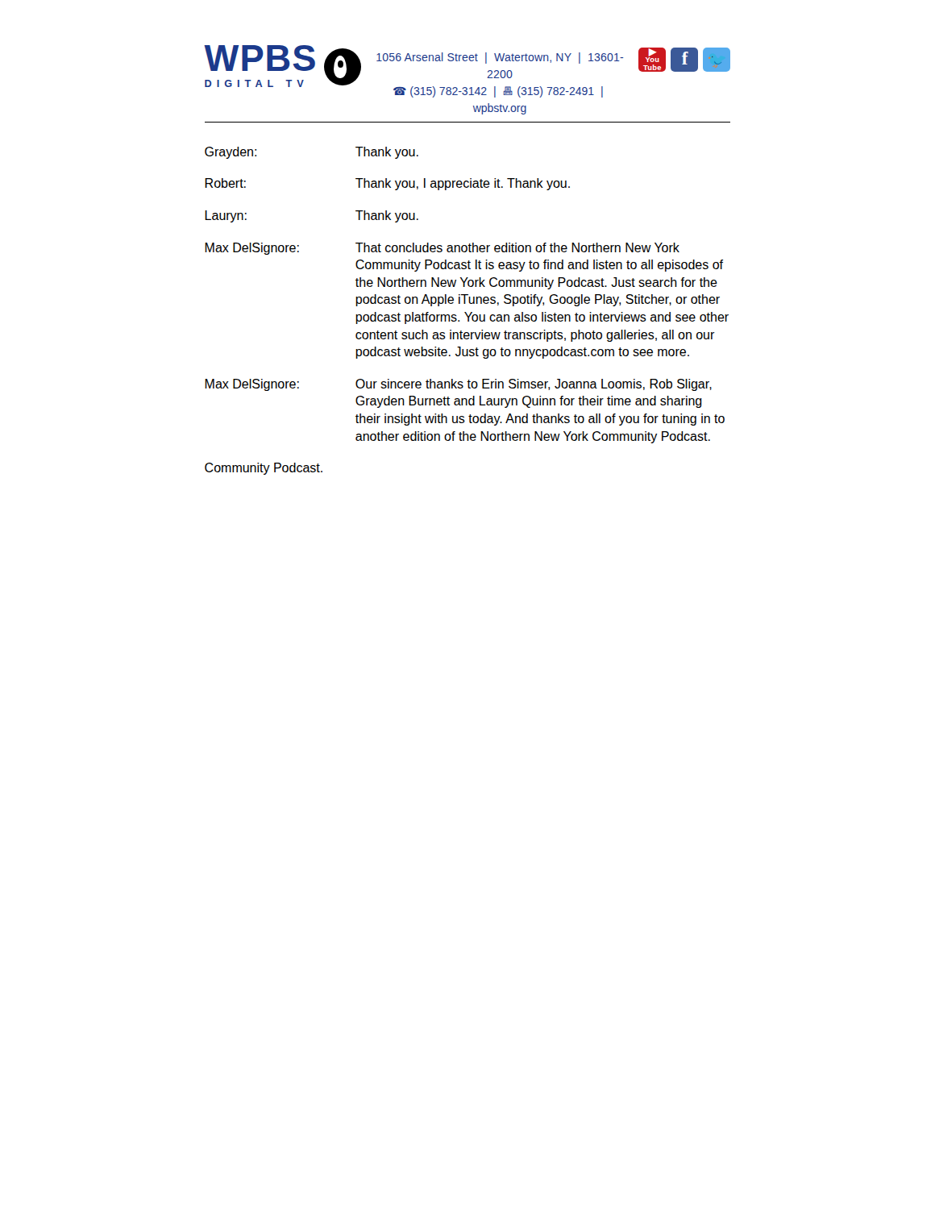WPBS
DIGITAL TV
1056 Arsenal Street | Watertown, NY | 13601-2200
☎ (315) 782-3142 | 🖷 (315) 782-2491 | wpbstv.org
▶You Tube f 🐦
Grayden:
Thank you.
Robert:
Thank you, I appreciate it. Thank you.
Lauryn:
Thank you.
Max DelSignore:
That concludes another edition of the Northern New York Community Podcast It is easy to find and listen to all episodes of the Northern New York Community Podcast. Just search for the podcast on Apple iTunes, Spotify, Google Play, Stitcher, or other podcast platforms. You can also listen to interviews and see other content such as interview transcripts, photo galleries, all on our podcast website. Just go to nnycpodcast.com to see more.
Max DelSignore:
Our sincere thanks to Erin Simser, Joanna Loomis, Rob Sligar, Grayden Burnett and Lauryn Quinn for their time and sharing their insight with us today. And thanks to all of you for tuning in to another edition of the Northern New York Community Podcast.
Community Podcast.